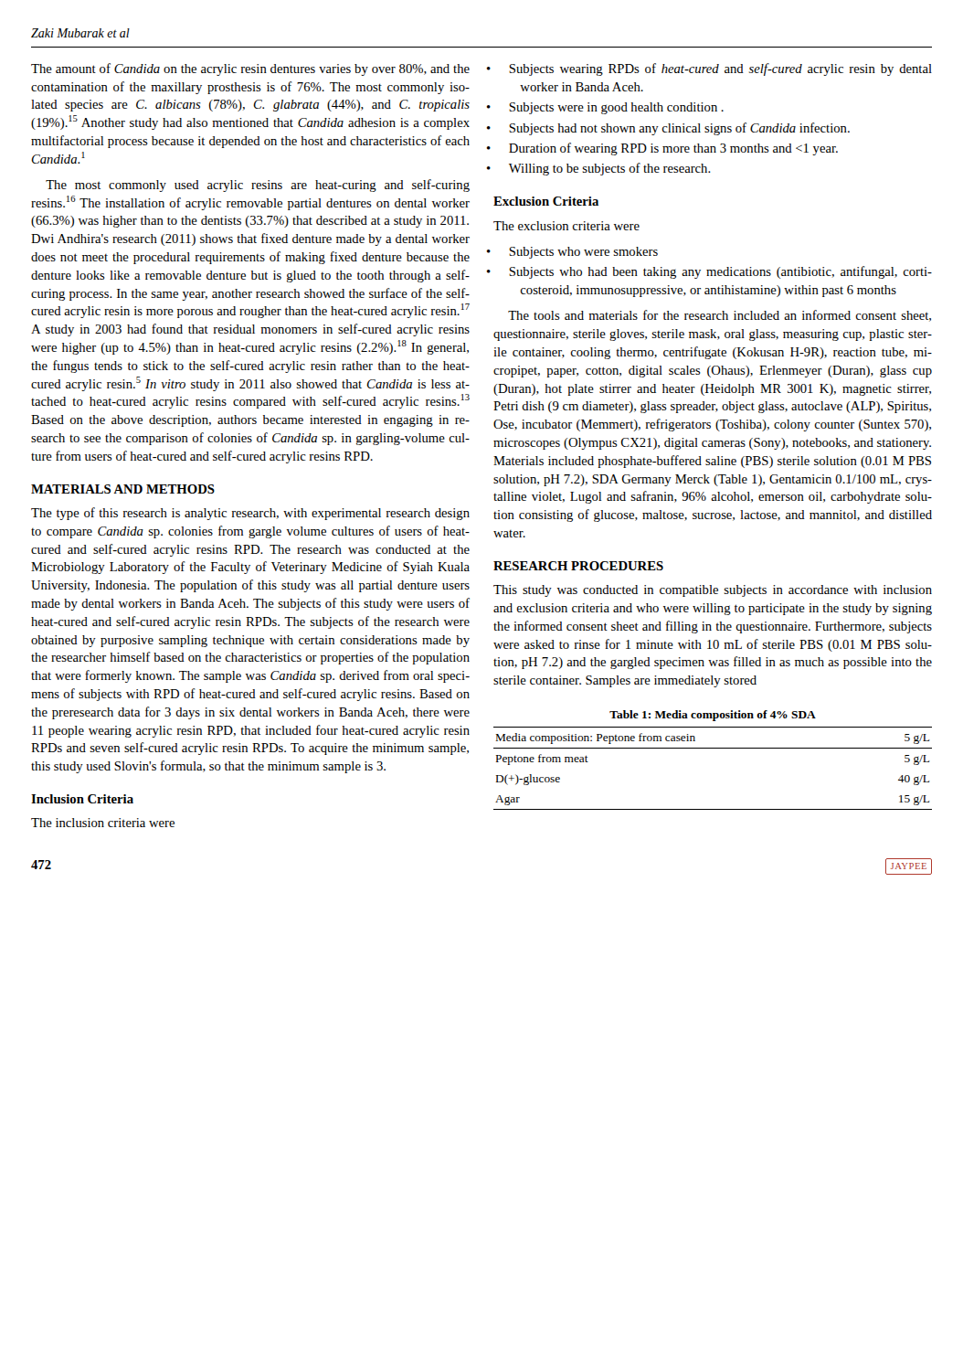Zaki Mubarak et al
The amount of Candida on the acrylic resin dentures varies by over 80%, and the contamination of the maxillary prosthesis is of 76%. The most commonly isolated species are C. albicans (78%), C. glabrata (44%), and C. tropicalis (19%).15 Another study had also mentioned that Candida adhesion is a complex multifactorial process because it depended on the host and characteristics of each Candida.1
The most commonly used acrylic resins are heat-curing and self-curing resins.16 The installation of acrylic removable partial dentures on dental worker (66.3%) was higher than to the dentists (33.7%) that described at a study in 2011. Dwi Andhira's research (2011) shows that fixed denture made by a dental worker does not meet the procedural requirements of making fixed denture because the denture looks like a removable denture but is glued to the tooth through a self-curing process. In the same year, another research showed the surface of the self-cured acrylic resin is more porous and rougher than the heat-cured acrylic resin.17 A study in 2003 had found that residual monomers in self-cured acrylic resins were higher (up to 4.5%) than in heat-cured acrylic resins (2.2%).18 In general, the fungus tends to stick to the self-cured acrylic resin rather than to the heat-cured acrylic resin.5 In vitro study in 2011 also showed that Candida is less attached to heat-cured acrylic resins compared with self-cured acrylic resins.13 Based on the above description, authors became interested in engaging in research to see the comparison of colonies of Candida sp. in gargling-volume culture from users of heat-cured and self-cured acrylic resins RPD.
Materials and Methods
The type of this research is analytic research, with experimental research design to compare Candida sp. colonies from gargle volume cultures of users of heat-cured and self-cured acrylic resins RPD. The research was conducted at the Microbiology Laboratory of the Faculty of Veterinary Medicine of Syiah Kuala University, Indonesia. The population of this study was all partial denture users made by dental workers in Banda Aceh. The subjects of this study were users of heat-cured and self-cured acrylic resin RPDs. The subjects of the research were obtained by purposive sampling technique with certain considerations made by the researcher himself based on the characteristics or properties of the population that were formerly known. The sample was Candida sp. derived from oral specimens of subjects with RPD of heat-cured and self-cured acrylic resins. Based on the preresearch data for 3 days in six dental workers in Banda Aceh, there were 11 people wearing acrylic resin RPD, that included four heat-cured acrylic resin RPDs and seven self-cured acrylic resin RPDs. To acquire the minimum sample, this study used Slovin's formula, so that the minimum sample is 3.
Inclusion Criteria
The inclusion criteria were
Subjects wearing RPDs of heat-cured and self-cured acrylic resin by dental worker in Banda Aceh.
Subjects were in good health condition .
Subjects had not shown any clinical signs of Candida infection.
Duration of wearing RPD is more than 3 months and <1 year.
Willing to be subjects of the research.
Exclusion Criteria
The exclusion criteria were
Subjects who were smokers
Subjects who had been taking any medications (antibiotic, antifungal, corticosteroid, immunosuppressive, or antihistamine) within past 6 months
The tools and materials for the research included an informed consent sheet, questionnaire, sterile gloves, sterile mask, oral glass, measuring cup, plastic sterile container, cooling thermo, centrifugate (Kokusan H-9R), reaction tube, micropipet, paper, cotton, digital scales (Ohaus), Erlenmeyer (Duran), glass cup (Duran), hot plate stirrer and heater (Heidolph MR 3001 K), magnetic stirrer, Petri dish (9 cm diameter), glass spreader, object glass, autoclave (ALP), Spiritus, Ose, incubator (Memmert), refrigerators (Toshiba), colony counter (Suntex 570), microscopes (Olympus CX21), digital cameras (Sony), notebooks, and stationery. Materials included phosphate-buffered saline (PBS) sterile solution (0.01 M PBS solution, pH 7.2), SDA Germany Merck (Table 1), Gentamicin 0.1/100 mL, crystalline violet, Lugol and safranin, 96% alcohol, emerson oil, carbohydrate solution consisting of glucose, maltose, sucrose, lactose, and mannitol, and distilled water.
Research Procedures
This study was conducted in compatible subjects in accordance with inclusion and exclusion criteria and who were willing to participate in the study by signing the informed consent sheet and filling in the questionnaire. Furthermore, subjects were asked to rinse for 1 minute with 10 mL of sterile PBS (0.01 M PBS solution, pH 7.2) and the gargled specimen was filled in as much as possible into the sterile container. Samples are immediately stored
Table 1: Media composition of 4% SDA
| Media composition: Peptone from casein | 5 g/L |
| Peptone from meat | 5 g/L |
| D(+)-glucose | 40 g/L |
| Agar | 15 g/L |
472 JAYPEE